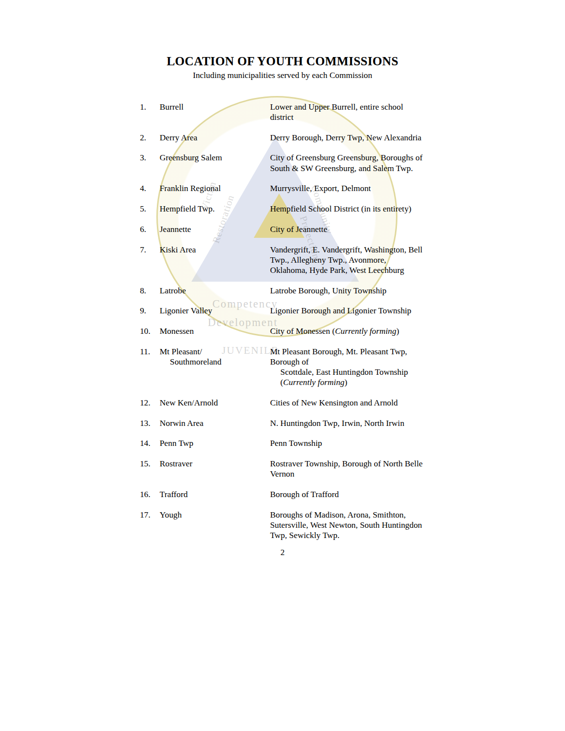Victim
Restoration
Community
Protection
Competency
Development
JUVENILE
LOCATION OF YOUTH COMMISSIONS
Including municipalities served by each Commission
| 1. | Burrell | Lower and Upper Burrell, entire school district |
| 2. | Derry Area | Derry Borough, Derry Twp, New Alexandria |
| 3. | Greensburg Salem | City of Greensburg Greensburg, Boroughs of South & SW Greensburg, and Salem Twp. |
| 4. | Franklin Regional | Murrysville, Export, Delmont |
| 5. | Hempfield Twp. | Hempfield School District (in its entirety) |
| 6. | Jeannette | City of Jeannette |
| 7. | Kiski Area | Vandergrift, E. Vandergrift, Washington, Bell Twp., Allegheny Twp., Avonmore, Oklahoma, Hyde Park, West Leechburg |
| 8. | Latrobe | Latrobe Borough, Unity Township |
| 9. | Ligonier Valley | Ligonier Borough and Ligonier Township |
| 10. | Monessen | City of Monessen ( Currently forming ) |
| 11. | Mt Pleasant/ Southmoreland | Mt Pleasant Borough, Mt. Pleasant Twp, Borough of Scottdale, East Huntingdon Township ( Currently forming ) |
| 12. | New Ken/Arnold | Cities of New Kensington and Arnold |
| 13. | Norwin Area | N. Huntingdon Twp, Irwin, North Irwin |
| 14. | Penn Twp | Penn Township |
| 15. | Rostraver | Rostraver Township, Borough of North Belle Vernon |
| 16. | Trafford | Borough of Trafford |
| 17. | Yough | Boroughs of Madison, Arona, Smithton, Sutersville, West Newton, South Huntingdon Twp, Sewickly Twp. |
2